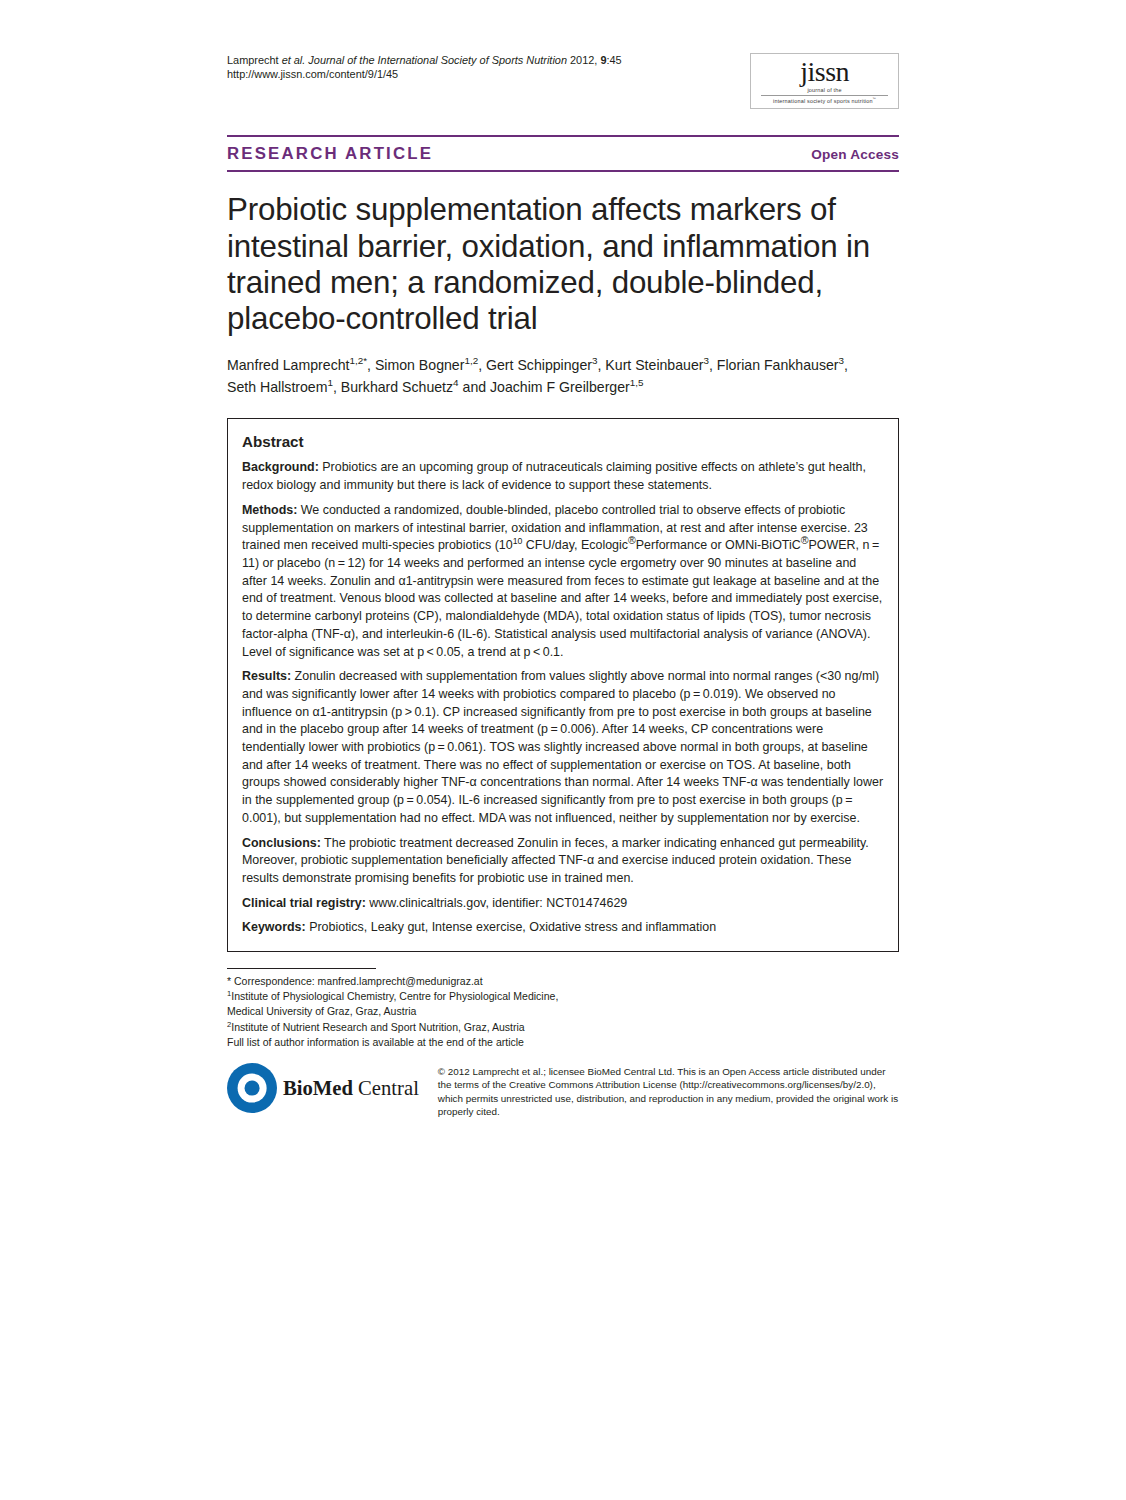Lamprecht et al. Journal of the International Society of Sports Nutrition 2012, 9:45
http://www.jissn.com/content/9/1/45
jissn
journal of the
international society of sports nutrition™
RESEARCH ARTICLE
Open Access
Probiotic supplementation affects markers of intestinal barrier, oxidation, and inflammation in trained men; a randomized, double-blinded, placebo-controlled trial
Manfred Lamprecht1,2*, Simon Bogner1,2, Gert Schippinger3, Kurt Steinbauer3, Florian Fankhauser3,
Seth Hallstroem1, Burkhard Schuetz4 and Joachim F Greilberger1,5
Abstract
Background: Probiotics are an upcoming group of nutraceuticals claiming positive effects on athlete’s gut health, redox biology and immunity but there is lack of evidence to support these statements.
Methods: We conducted a randomized, double-blinded, placebo controlled trial to observe effects of probiotic supplementation on markers of intestinal barrier, oxidation and inflammation, at rest and after intense exercise. 23 trained men received multi-species probiotics (1010 CFU/day, Ecologic®Performance or OMNi-BiOTiC®POWER, n = 11) or placebo (n = 12) for 14 weeks and performed an intense cycle ergometry over 90 minutes at baseline and after 14 weeks. Zonulin and α1-antitrypsin were measured from feces to estimate gut leakage at baseline and at the end of treatment. Venous blood was collected at baseline and after 14 weeks, before and immediately post exercise, to determine carbonyl proteins (CP), malondialdehyde (MDA), total oxidation status of lipids (TOS), tumor necrosis factor-alpha (TNF-α), and interleukin-6 (IL-6). Statistical analysis used multifactorial analysis of variance (ANOVA). Level of significance was set at p < 0.05, a trend at p < 0.1.
Results: Zonulin decreased with supplementation from values slightly above normal into normal ranges (<30 ng/ml) and was significantly lower after 14 weeks with probiotics compared to placebo (p = 0.019). We observed no influence on α1-antitrypsin (p > 0.1). CP increased significantly from pre to post exercise in both groups at baseline and in the placebo group after 14 weeks of treatment (p = 0.006). After 14 weeks, CP concentrations were tendentially lower with probiotics (p = 0.061). TOS was slightly increased above normal in both groups, at baseline and after 14 weeks of treatment. There was no effect of supplementation or exercise on TOS. At baseline, both groups showed considerably higher TNF-α concentrations than normal. After 14 weeks TNF-α was tendentially lower in the supplemented group (p = 0.054). IL-6 increased significantly from pre to post exercise in both groups (p = 0.001), but supplementation had no effect. MDA was not influenced, neither by supplementation nor by exercise.
Conclusions: The probiotic treatment decreased Zonulin in feces, a marker indicating enhanced gut permeability. Moreover, probiotic supplementation beneficially affected TNF-α and exercise induced protein oxidation. These results demonstrate promising benefits for probiotic use in trained men.
Clinical trial registry: www.clinicaltrials.gov, identifier: NCT01474629
Keywords: Probiotics, Leaky gut, Intense exercise, Oxidative stress and inflammation
* Correspondence: manfred.lamprecht@medunigraz.at
1Institute of Physiological Chemistry, Centre for Physiological Medicine,
Medical University of Graz, Graz, Austria
2Institute of Nutrient Research and Sport Nutrition, Graz, Austria
Full list of author information is available at the end of the article
BioMed Central
© 2012 Lamprecht et al.; licensee BioMed Central Ltd. This is an Open Access article distributed under the terms of the Creative Commons Attribution License (http://creativecommons.org/licenses/by/2.0), which permits unrestricted use, distribution, and reproduction in any medium, provided the original work is properly cited.